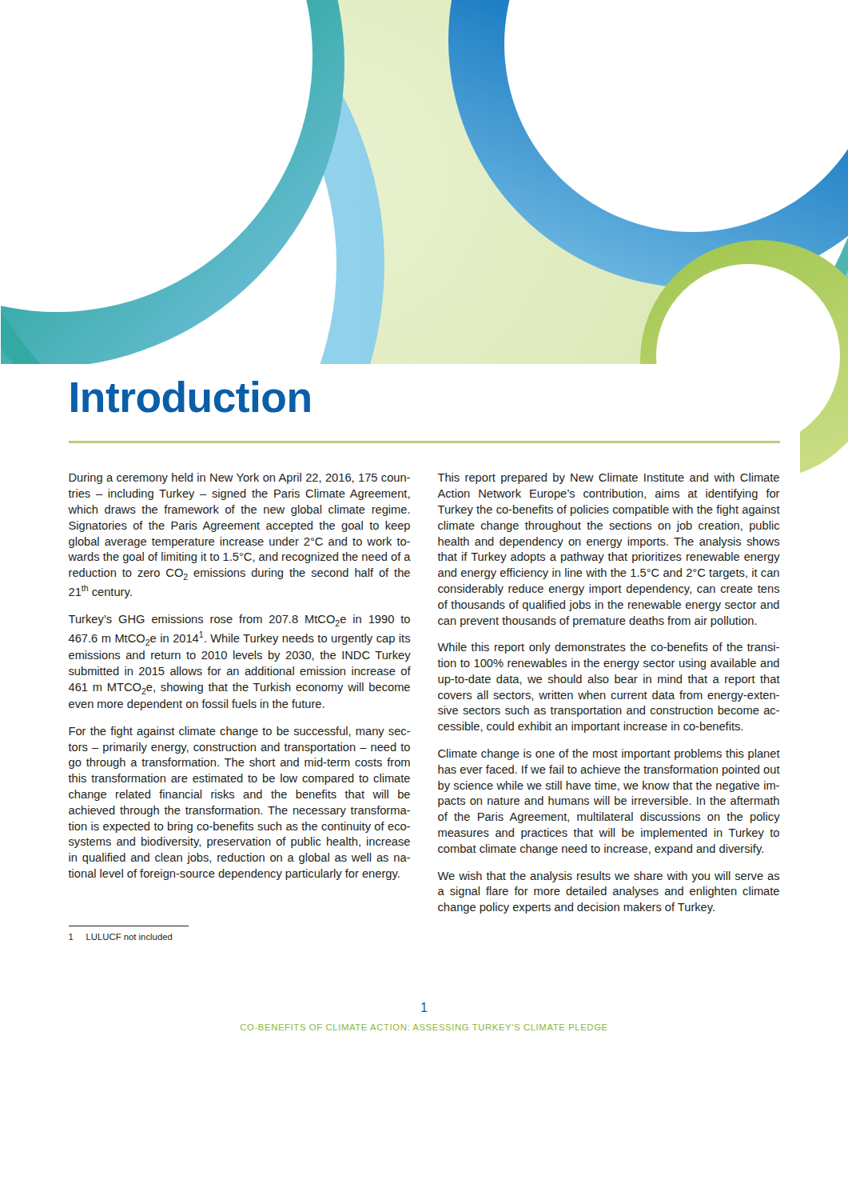Introduction
During a ceremony held in New York on April 22, 2016, 175 countries – including Turkey – signed the Paris Climate Agreement, which draws the framework of the new global climate regime. Signatories of the Paris Agreement accepted the goal to keep global average temperature increase under 2°C and to work towards the goal of limiting it to 1.5°C, and recognized the need of a reduction to zero CO2 emissions during the second half of the 21th century.
Turkey’s GHG emissions rose from 207.8 MtCO2e in 1990 to 467.6 m MtCO2e in 20141. While Turkey needs to urgently cap its emissions and return to 2010 levels by 2030, the INDC Turkey submitted in 2015 allows for an additional emission increase of 461 m MTCO2e, showing that the Turkish economy will become even more dependent on fossil fuels in the future.
For the fight against climate change to be successful, many sectors – primarily energy, construction and transportation – need to go through a transformation. The short and mid-term costs from this transformation are estimated to be low compared to climate change related financial risks and the benefits that will be achieved through the transformation. The necessary transformation is expected to bring co-benefits such as the continuity of ecosystems and biodiversity, preservation of public health, increase in qualified and clean jobs, reduction on a global as well as national level of foreign-source dependency particularly for energy.
This report prepared by New Climate Institute and with Climate Action Network Europe’s contribution, aims at identifying for Turkey the co-benefits of policies compatible with the fight against climate change throughout the sections on job creation, public health and dependency on energy imports. The analysis shows that if Turkey adopts a pathway that prioritizes renewable energy and energy efficiency in line with the 1.5°C and 2°C targets, it can considerably reduce energy import dependency, can create tens of thousands of qualified jobs in the renewable energy sector and can prevent thousands of premature deaths from air pollution.
While this report only demonstrates the co-benefits of the transition to 100% renewables in the energy sector using available and up-to-date data, we should also bear in mind that a report that covers all sectors, written when current data from energy-extensive sectors such as transportation and construction become accessible, could exhibit an important increase in co-benefits.
Climate change is one of the most important problems this planet has ever faced. If we fail to achieve the transformation pointed out by science while we still have time, we know that the negative impacts on nature and humans will be irreversible. In the aftermath of the Paris Agreement, multilateral discussions on the policy measures and practices that will be implemented in Turkey to combat climate change need to increase, expand and diversify.
We wish that the analysis results we share with you will serve as a signal flare for more detailed analyses and enlighten climate change policy experts and decision makers of Turkey.
1 LULUCF not included
1
Co-benefits of Climate Action: Assessing Turkey's Climate Pledge